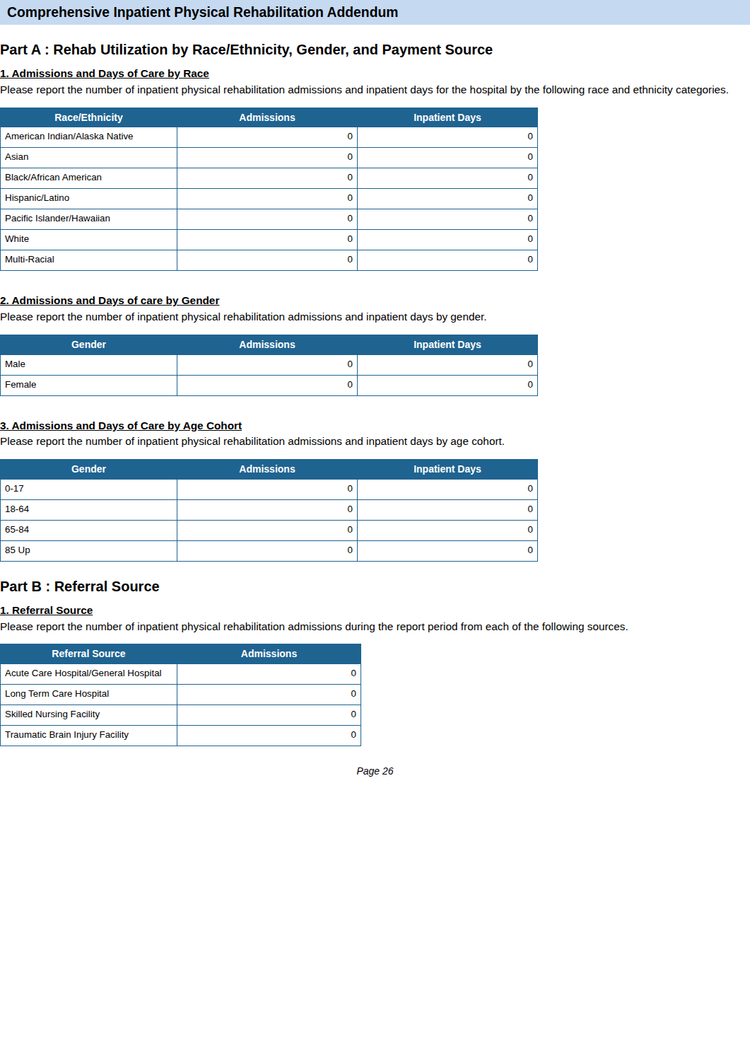Comprehensive Inpatient Physical Rehabilitation Addendum
Part A : Rehab Utilization by Race/Ethnicity, Gender, and Payment Source
1. Admissions and Days of Care by Race
Please report the number of inpatient physical rehabilitation admissions and inpatient days for the hospital by the following race and ethnicity categories.
| Race/Ethnicity | Admissions | Inpatient Days |
| --- | --- | --- |
| American Indian/Alaska Native | 0 | 0 |
| Asian | 0 | 0 |
| Black/African American | 0 | 0 |
| Hispanic/Latino | 0 | 0 |
| Pacific Islander/Hawaiian | 0 | 0 |
| White | 0 | 0 |
| Multi-Racial | 0 | 0 |
2. Admissions and Days of care by Gender
Please report the number of inpatient physical rehabilitation admissions and inpatient days by gender.
| Gender | Admissions | Inpatient Days |
| --- | --- | --- |
| Male | 0 | 0 |
| Female | 0 | 0 |
3. Admissions and Days of Care by Age Cohort
Please report the number of inpatient physical rehabilitation admissions and inpatient days by age cohort.
| Gender | Admissions | Inpatient Days |
| --- | --- | --- |
| 0-17 | 0 | 0 |
| 18-64 | 0 | 0 |
| 65-84 | 0 | 0 |
| 85 Up | 0 | 0 |
Part B : Referral Source
1. Referral Source
Please report the number of inpatient physical rehabilitation admissions during the report period from each of the following sources.
| Referral Source | Admissions |
| --- | --- |
| Acute Care Hospital/General Hospital | 0 |
| Long Term Care Hospital | 0 |
| Skilled Nursing Facility | 0 |
| Traumatic Brain Injury Facility | 0 |
Page 26